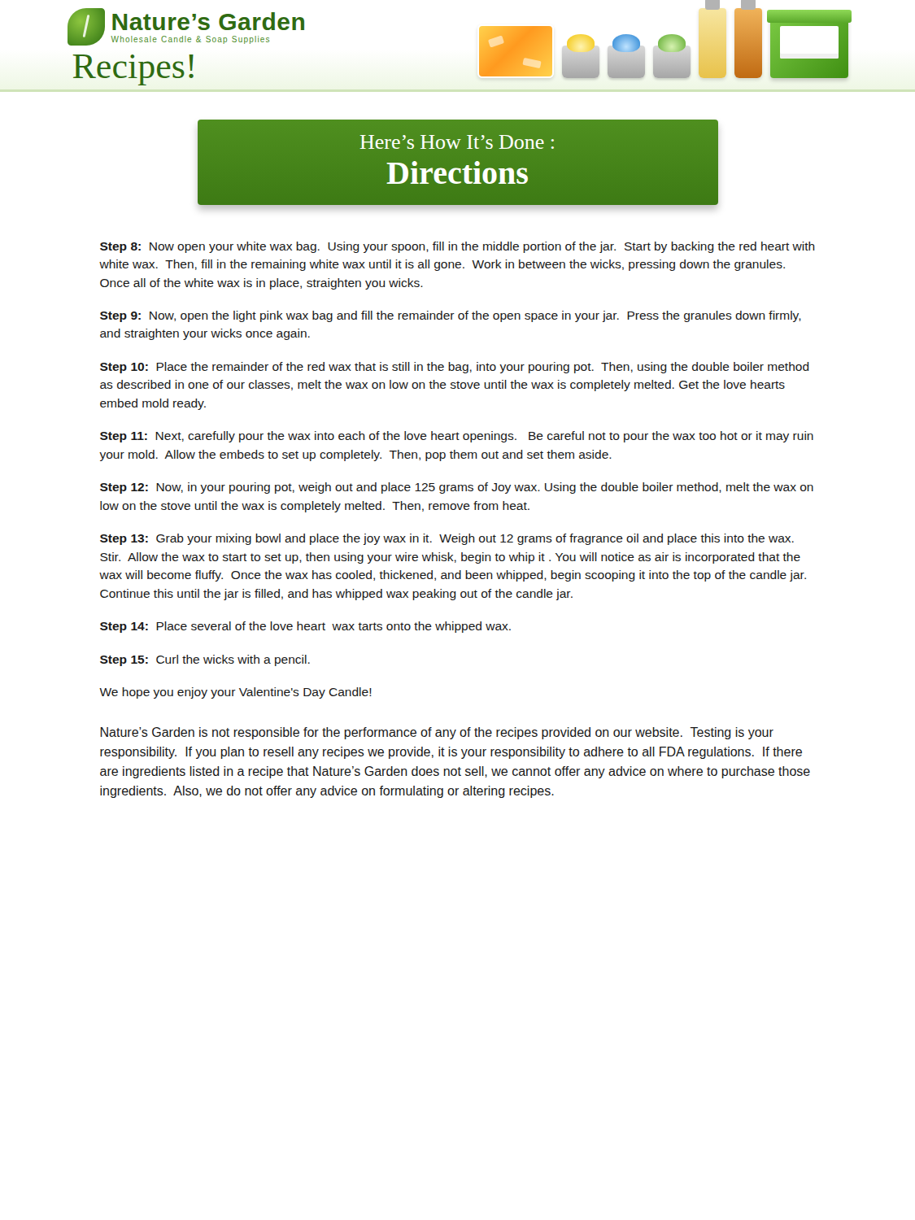Nature’s Garden
Wholesale Candle & Soap Supplies
Recipes!
Here’s How It’s Done :
Directions
Step 8: Now open your white wax bag. Using your spoon, fill in the middle portion of the jar. Start by backing the red heart with white wax. Then, fill in the remaining white wax until it is all gone. Work in between the wicks, pressing down the granules. Once all of the white wax is in place, straighten you wicks.
Step 9: Now, open the light pink wax bag and fill the remainder of the open space in your jar. Press the granules down firmly, and straighten your wicks once again.
Step 10: Place the remainder of the red wax that is still in the bag, into your pouring pot. Then, using the double boiler method as described in one of our classes, melt the wax on low on the stove until the wax is completely melted. Get the love hearts embed mold ready.
Step 11: Next, carefully pour the wax into each of the love heart openings. Be careful not to pour the wax too hot or it may ruin your mold. Allow the embeds to set up completely. Then, pop them out and set them aside.
Step 12: Now, in your pouring pot, weigh out and place 125 grams of Joy wax. Using the double boiler method, melt the wax on low on the stove until the wax is completely melted. Then, remove from heat.
Step 13: Grab your mixing bowl and place the joy wax in it. Weigh out 12 grams of fragrance oil and place this into the wax. Stir. Allow the wax to start to set up, then using your wire whisk, begin to whip it . You will notice as air is incorporated that the wax will become fluffy. Once the wax has cooled, thickened, and been whipped, begin scooping it into the top of the candle jar. Continue this until the jar is filled, and has whipped wax peaking out of the candle jar.
Step 14: Place several of the love heart wax tarts onto the whipped wax.
Step 15: Curl the wicks with a pencil.
We hope you enjoy your Valentine's Day Candle!
Nature’s Garden is not responsible for the performance of any of the recipes provided on our website. Testing is your responsibility. If you plan to resell any recipes we provide, it is your responsibility to adhere to all FDA regulations. If there are ingredients listed in a recipe that Nature’s Garden does not sell, we cannot offer any advice on where to purchase those ingredients. Also, we do not offer any advice on formulating or altering recipes.